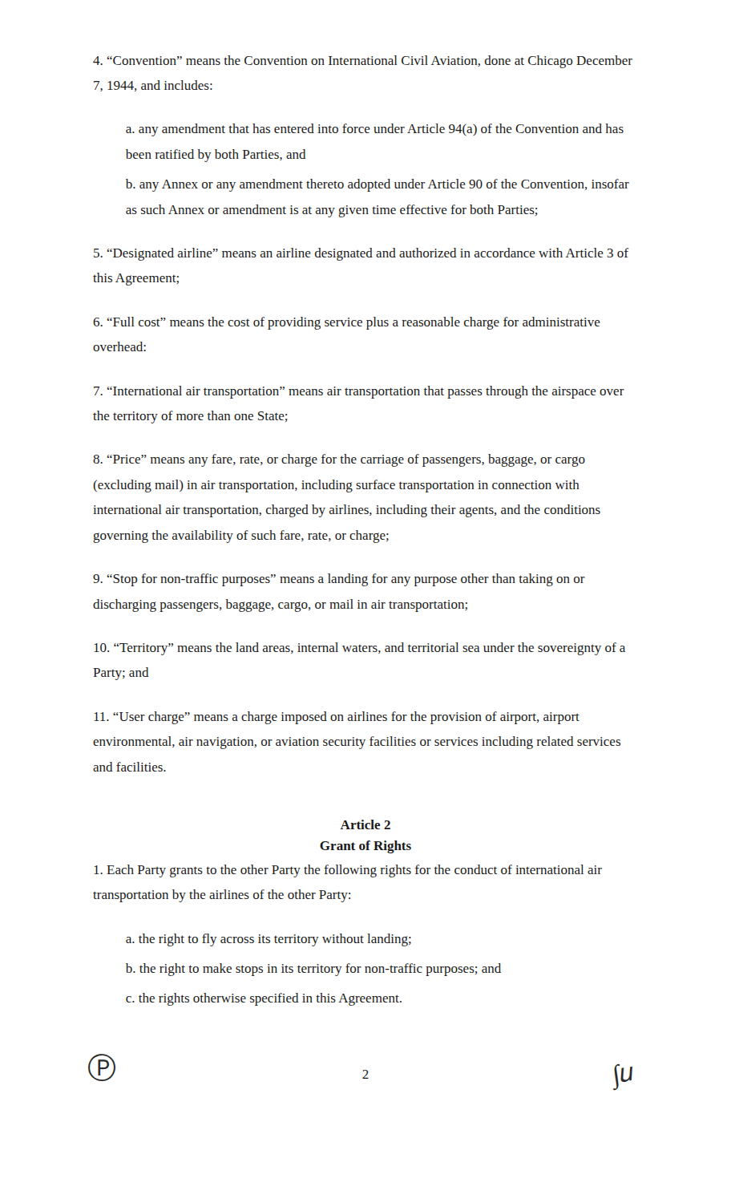4. “Convention” means the Convention on International Civil Aviation, done at Chicago December 7, 1944, and includes:
a. any amendment that has entered into force under Article 94(a) of the Convention and has been ratified by both Parties, and
b. any Annex or any amendment thereto adopted under Article 90 of the Convention, insofar as such Annex or amendment is at any given time effective for both Parties;
5. “Designated airline” means an airline designated and authorized in accordance with Article 3 of this Agreement;
6. “Full cost” means the cost of providing service plus a reasonable charge for administrative overhead:
7. “International air transportation” means air transportation that passes through the airspace over the territory of more than one State;
8. “Price” means any fare, rate, or charge for the carriage of passengers, baggage, or cargo (excluding mail) in air transportation, including surface transportation in connection with international air transportation, charged by airlines, including their agents, and the conditions governing the availability of such fare, rate, or charge;
9. “Stop for non-traffic purposes” means a landing for any purpose other than taking on or discharging passengers, baggage, cargo, or mail in air transportation;
10. “Territory” means the land areas, internal waters, and territorial sea under the sovereignty of a Party; and
11. “User charge” means a charge imposed on airlines for the provision of airport, airport environmental, air navigation, or aviation security facilities or services including related services and facilities.
Article 2 Grant of Rights
1. Each Party grants to the other Party the following rights for the conduct of international air transportation by the airlines of the other Party:
a. the right to fly across its territory without landing;
b. the right to make stops in its territory for non-traffic purposes; and
c. the rights otherwise specified in this Agreement.
Ⓟ
2
∫𝑢